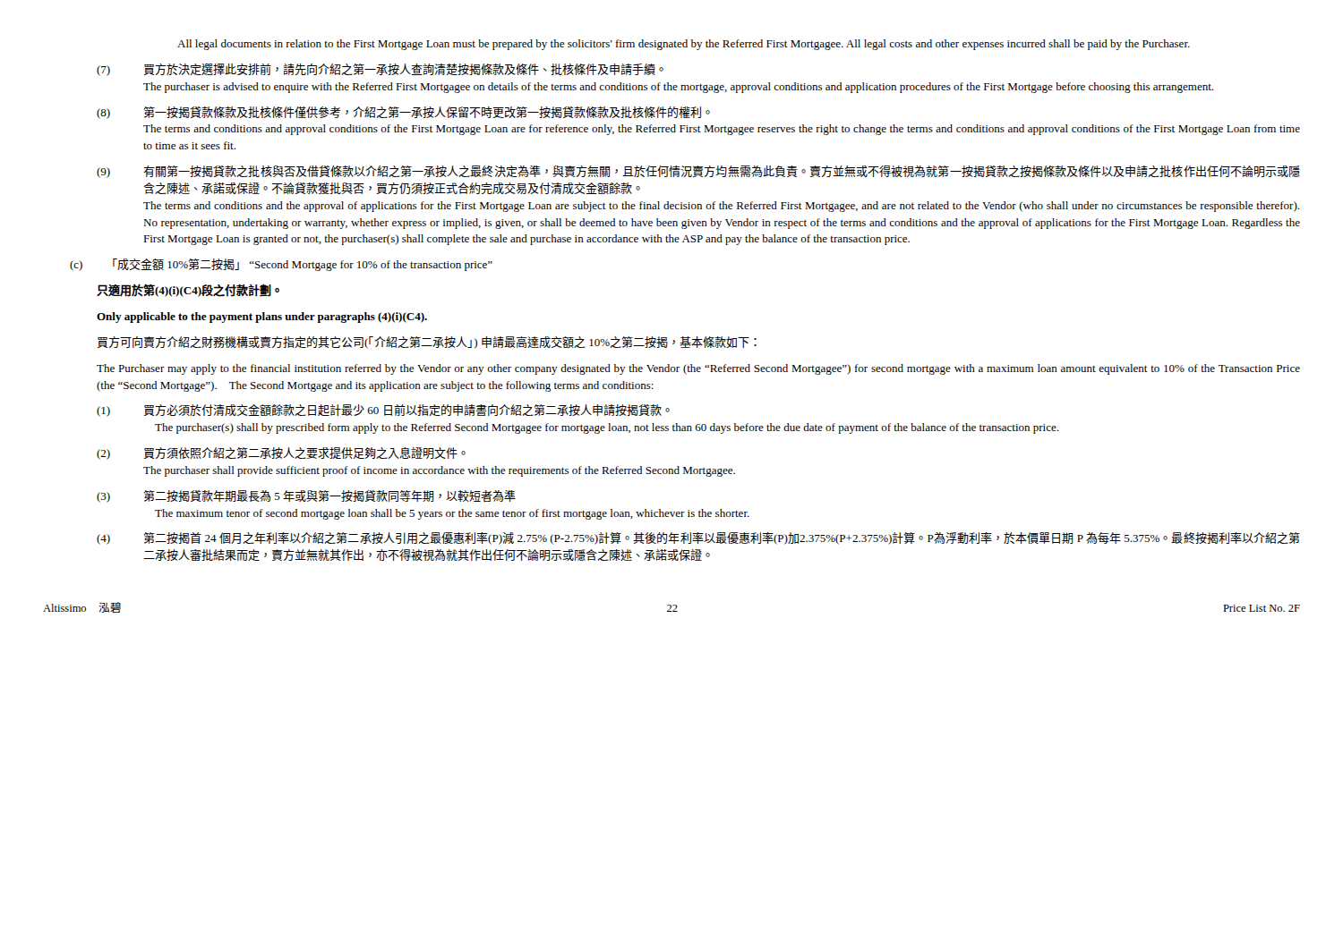All legal documents in relation to the First Mortgage Loan must be prepared by the solicitors' firm designated by the Referred First Mortgagee. All legal costs and other expenses incurred shall be paid by the Purchaser.
(7)
買方於決定選擇此安排前，請先向介紹之第一承按人查詢清楚按揭條款及條件、批核條件及申請手續。
The purchaser is advised to enquire with the Referred First Mortgagee on details of the terms and conditions of the mortgage, approval conditions and application procedures of the First Mortgage before choosing this arrangement.
(8)
第一按揭貸款條款及批核條件僅供參考，介紹之第一承按人保留不時更改第一按揭貸款條款及批核條件的權利。
The terms and conditions and approval conditions of the First Mortgage Loan are for reference only, the Referred First Mortgagee reserves the right to change the terms and conditions and approval conditions of the First Mortgage Loan from time to time as it sees fit.
(9)
有關第一按揭貸款之批核與否及借貸條款以介紹之第一承按人之最終決定為準，與賣方無關，且於任何情況賣方均無需為此負責。賣方並無或不得被視為就第一按揭貸款之按揭條款及條件以及申請之批核作出任何不論明示或隱含之陳述、承諾或保證。不論貸款獲批與否，買方仍須按正式合約完成交易及付清成交金額餘款。
The terms and conditions and the approval of applications for the First Mortgage Loan are subject to the final decision of the Referred First Mortgagee, and are not related to the Vendor (who shall under no circumstances be responsible therefor). No representation, undertaking or warranty, whether express or implied, is given, or shall be deemed to have been given by Vendor in respect of the terms and conditions and the approval of applications for the First Mortgage Loan. Regardless the First Mortgage Loan is granted or not, the purchaser(s) shall complete the sale and purchase in accordance with the ASP and pay the balance of the transaction price.
(c)
「成交金額 10%第二按揭」 “Second Mortgage for 10% of the transaction price”
只適用於第(4)(i)(C4)段之付款計劃。
Only applicable to the payment plans under paragraphs (4)(i)(C4).
買方可向賣方介紹之財務機構或賣方指定的其它公司(「介紹之第二承按人」) 申請最高達成交額之 10%之第二按揭，基本條款如下：
The Purchaser may apply to the financial institution referred by the Vendor or any other company designated by the Vendor (the “Referred Second Mortgagee”) for second mortgage with a maximum loan amount equivalent to 10% of the Transaction Price (the “Second Mortgage”).　The Second Mortgage and its application are subject to the following terms and conditions:
(1)
買方必須於付清成交金額餘款之日起計最少 60 日前以指定的申請書向介紹之第二承按人申請按揭貸款。
　The purchaser(s) shall by prescribed form apply to the Referred Second Mortgagee for mortgage loan, not less than 60 days before the due date of payment of the balance of the transaction price.
(2)
買方須依照介紹之第二承按人之要求提供足夠之入息證明文件。
The purchaser shall provide sufficient proof of income in accordance with the requirements of the Referred Second Mortgagee.
(3)
第二按揭貸款年期最長為 5 年或與第一按揭貸款同等年期，以較短者為準
　The maximum tenor of second mortgage loan shall be 5 years or the same tenor of first mortgage loan, whichever is the shorter.
(4)
第二按揭首 24 個月之年利率以介紹之第二承按人引用之最優惠利率(P)減 2.75% (P-2.75%)計算。其後的年利率以最優惠利率(P)加2.375%(P+2.375%)計算。P為浮動利率，於本價單日期 P 為每年 5.375%。最終按揭利率以介紹之第二承按人審批結果而定，賣方並無就其作出，亦不得被視為就其作出任何不論明示或隱含之陳述、承諾或保證。
Altissimo　泓碧
22
Price List No. 2F